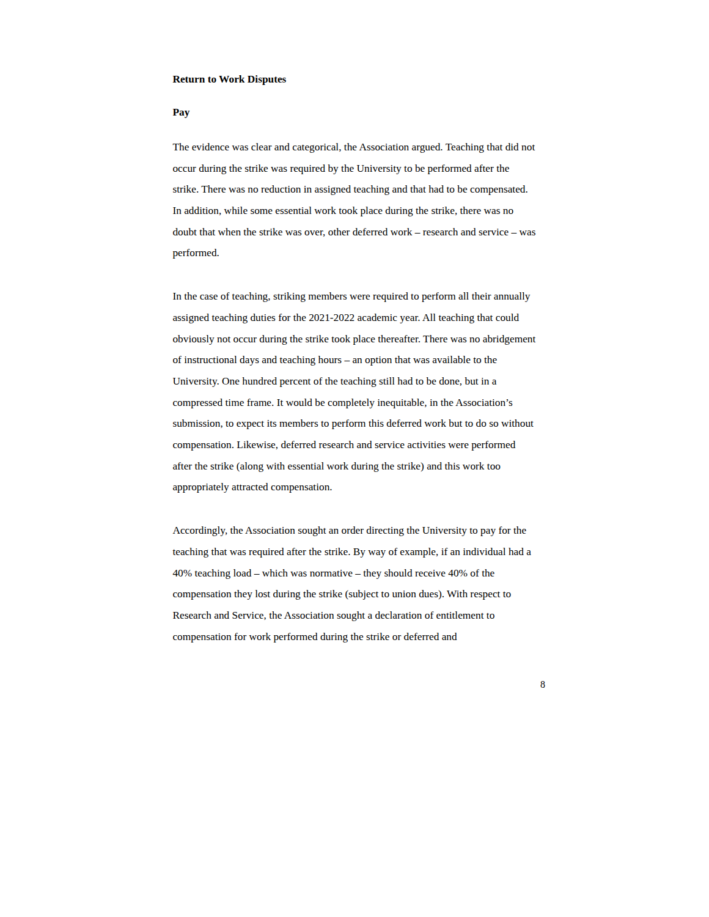Return to Work Disputes
Pay
The evidence was clear and categorical, the Association argued. Teaching that did not occur during the strike was required by the University to be performed after the strike. There was no reduction in assigned teaching and that had to be compensated. In addition, while some essential work took place during the strike, there was no doubt that when the strike was over, other deferred work – research and service – was performed.
In the case of teaching, striking members were required to perform all their annually assigned teaching duties for the 2021-2022 academic year. All teaching that could obviously not occur during the strike took place thereafter. There was no abridgement of instructional days and teaching hours – an option that was available to the University. One hundred percent of the teaching still had to be done, but in a compressed time frame. It would be completely inequitable, in the Association’s submission, to expect its members to perform this deferred work but to do so without compensation. Likewise, deferred research and service activities were performed after the strike (along with essential work during the strike) and this work too appropriately attracted compensation.
Accordingly, the Association sought an order directing the University to pay for the teaching that was required after the strike. By way of example, if an individual had a 40% teaching load – which was normative – they should receive 40% of the compensation they lost during the strike (subject to union dues). With respect to Research and Service, the Association sought a declaration of entitlement to compensation for work performed during the strike or deferred and
8